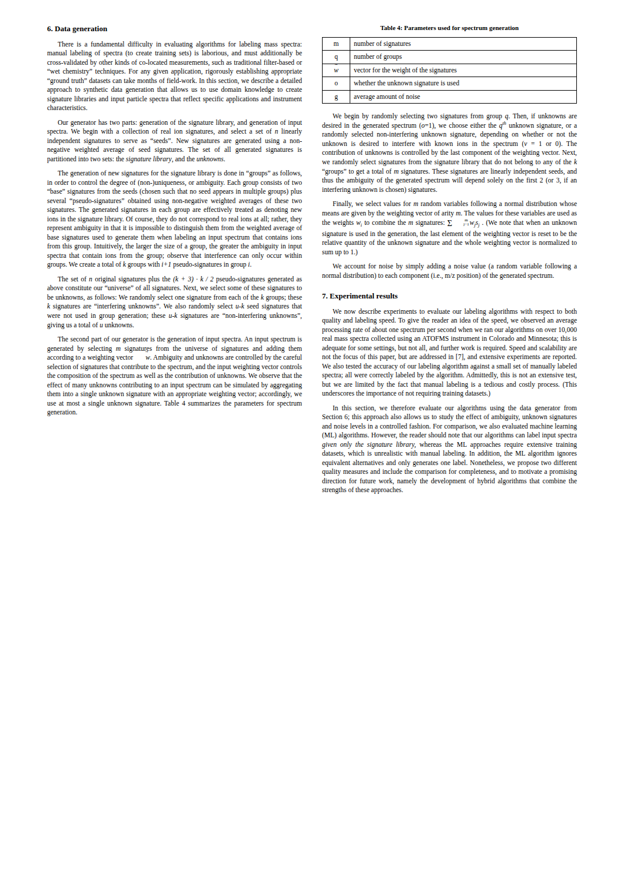6. Data generation
There is a fundamental difficulty in evaluating algorithms for labeling mass spectra: manual labeling of spectra (to create training sets) is laborious, and must additionally be cross-validated by other kinds of co-located measurements, such as traditional filter-based or “wet chemistry” techniques. For any given application, rigorously establishing appropriate “ground truth” datasets can take months of field-work. In this section, we describe a detailed approach to synthetic data generation that allows us to use domain knowledge to create signature libraries and input particle spectra that reflect specific applications and instrument characteristics.
Our generator has two parts: generation of the signature library, and generation of input spectra. We begin with a collection of real ion signatures, and select a set of n linearly independent signatures to serve as “seeds”. New signatures are generated using a non-negative weighted average of seed signatures. The set of all generated signatures is partitioned into two sets: the signature library, and the unknowns.
The generation of new signatures for the signature library is done in “groups” as follows, in order to control the degree of (non-)uniqueness, or ambiguity. Each group consists of two “base” signatures from the seeds (chosen such that no seed appears in multiple groups) plus several “pseudo-signatures” obtained using non-negative weighted averages of these two signatures. The generated signatures in each group are effectively treated as denoting new ions in the signature library. Of course, they do not correspond to real ions at all; rather, they represent ambiguity in that it is impossible to distinguish them from the weighted average of base signatures used to generate them when labeling an input spectrum that contains ions from this group. Intuitively, the larger the size of a group, the greater the ambiguity in input spectra that contain ions from the group; observe that interference can only occur within groups. We create a total of k groups with i+1 pseudo-signatures in group i.
The set of n original signatures plus the (k + 3) · k / 2 pseudo-signatures generated as above constitute our “universe” of all signatures. Next, we select some of these signatures to be unknowns, as follows: We randomly select one signature from each of the k groups; these k signatures are “interfering unknowns”. We also randomly select u-k seed signatures that were not used in group generation; these u-k signatures are “non-interfering unknowns”, giving us a total of u unknowns.
The second part of our generator is the generation of input spectra. An input spectrum is generated by selecting m signatures from the universe of signatures and adding them according to a weighting vector w. Ambiguity and unknowns are controlled by the careful selection of signatures that contribute to the spectrum, and the input weighting vector controls the composition of the spectrum as well as the contribution of unknowns. We observe that the effect of many unknowns contributing to an input spectrum can be simulated by aggregating them into a single unknown signature with an appropriate weighting vector; accordingly, we use at most a single unknown signature. Table 4 summarizes the parameters for spectrum generation.
Table 4: Parameters used for spectrum generation
| m | number of signatures |
| q | number of groups |
| w | vector for the weight of the signatures |
| o | whether the unknown signature is used |
| g | average amount of noise |
We begin by randomly selecting two signatures from group q. Then, if unknowns are desired in the generated spectrum (o=1), we choose either the qth unknown signature, or a randomly selected non-interfering unknown signature, depending on whether or not the unknown is desired to interfere with known ions in the spectrum (v = 1 or 0). The contribution of unknowns is controlled by the last component of the weighting vector. Next, we randomly select signatures from the signature library that do not belong to any of the k “groups” to get a total of m signatures. These signatures are linearly independent seeds, and thus the ambiguity of the generated spectrum will depend solely on the first 2 (or 3, if an interfering unknown is chosen) signatures.
Finally, we select values for m random variables following a normal distribution whose means are given by the weighting vector of arity m. The values for these variables are used as the weights wi to combine the m signatures: Σmj−1wjsj . (We note that when an unknown signature is used in the generation, the last element of the weighting vector is reset to be the relative quantity of the unknown signature and the whole weighting vector is normalized to sum up to 1.)
We account for noise by simply adding a noise value (a random variable following a normal distribution) to each component (i.e., m/z position) of the generated spectrum.
7. Experimental results
We now describe experiments to evaluate our labeling algorithms with respect to both quality and labeling speed. To give the reader an idea of the speed, we observed an average processing rate of about one spectrum per second when we ran our algorithms on over 10,000 real mass spectra collected using an ATOFMS instrument in Colorado and Minnesota; this is adequate for some settings, but not all, and further work is required. Speed and scalability are not the focus of this paper, but are addressed in [7], and extensive experiments are reported. We also tested the accuracy of our labeling algorithm against a small set of manually labeled spectra; all were correctly labeled by the algorithm. Admittedly, this is not an extensive test, but we are limited by the fact that manual labeling is a tedious and costly process. (This underscores the importance of not requiring training datasets.)
In this section, we therefore evaluate our algorithms using the data generator from Section 6; this approach also allows us to study the effect of ambiguity, unknown signatures and noise levels in a controlled fashion. For comparison, we also evaluated machine learning (ML) algorithms. However, the reader should note that our algorithms can label input spectra given only the signature library, whereas the ML approaches require extensive training datasets, which is unrealistic with manual labeling. In addition, the ML algorithm ignores equivalent alternatives and only generates one label. Nonetheless, we propose two different quality measures and include the comparison for completeness, and to motivate a promising direction for future work, namely the development of hybrid algorithms that combine the strengths of these approaches.